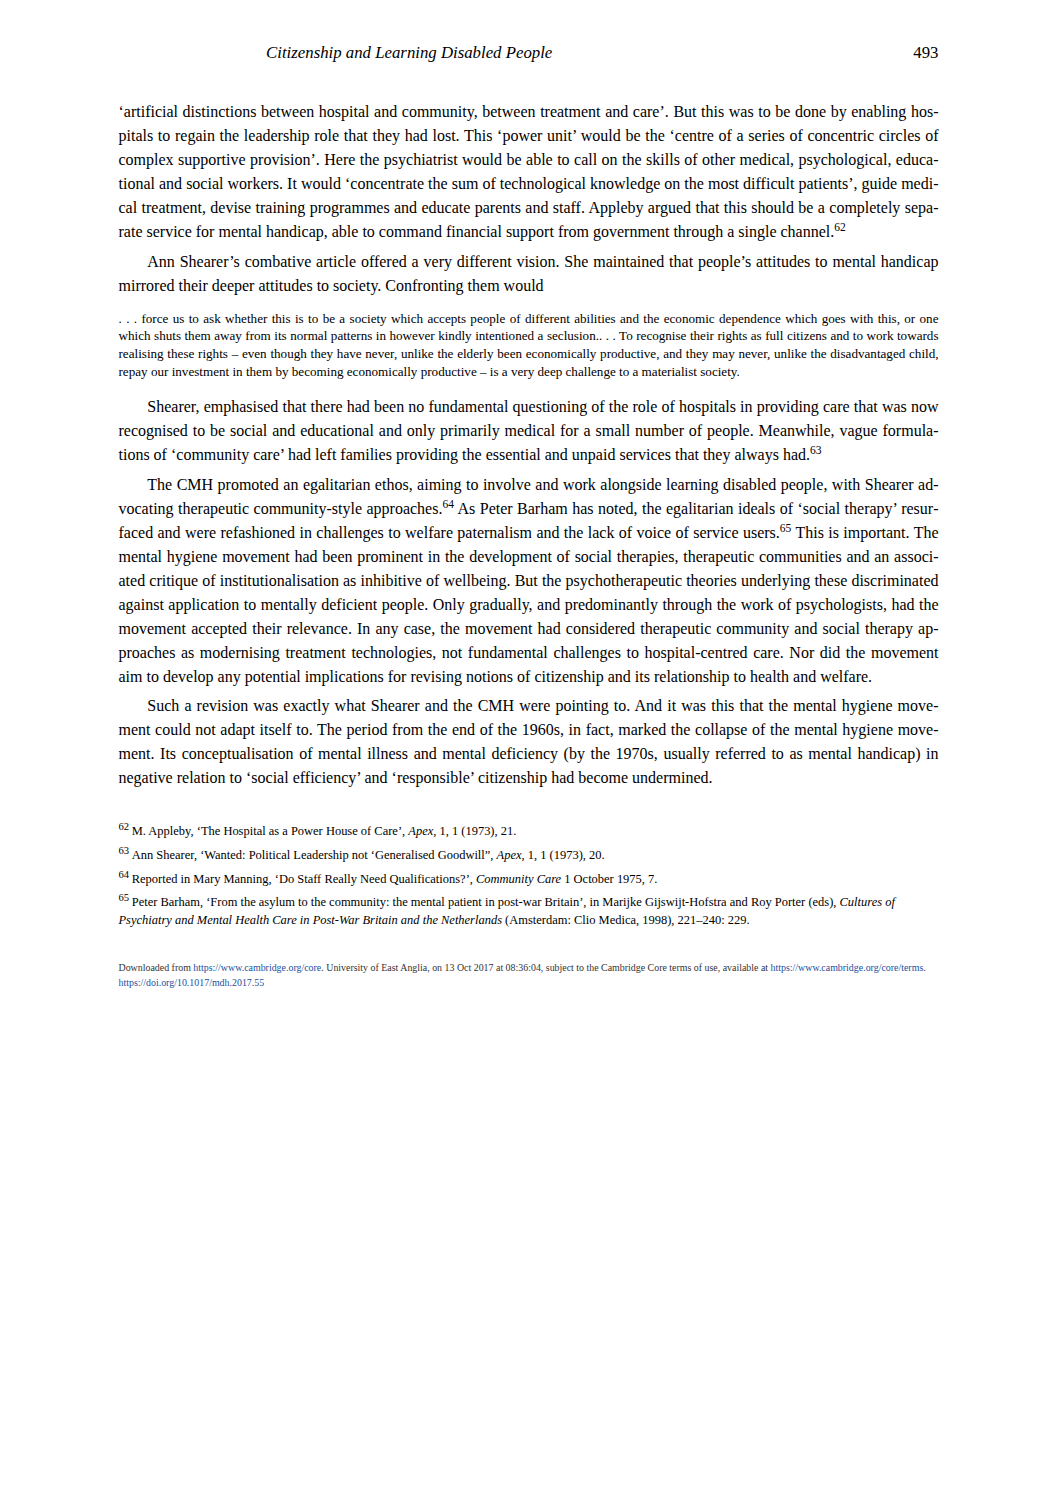Citizenship and Learning Disabled People 493
‘artificial distinctions between hospital and community, between treatment and care’. But this was to be done by enabling hospitals to regain the leadership role that they had lost. This ‘power unit’ would be the ‘centre of a series of concentric circles of complex supportive provision’. Here the psychiatrist would be able to call on the skills of other medical, psychological, educational and social workers. It would ‘concentrate the sum of technological knowledge on the most difficult patients’, guide medical treatment, devise training programmes and educate parents and staff. Appleby argued that this should be a completely separate service for mental handicap, able to command financial support from government through a single channel.62
Ann Shearer’s combative article offered a very different vision. She maintained that people’s attitudes to mental handicap mirrored their deeper attitudes to society. Confronting them would
. . . force us to ask whether this is to be a society which accepts people of different abilities and the economic dependence which goes with this, or one which shuts them away from its normal patterns in however kindly intentioned a seclusion.. . . To recognise their rights as full citizens and to work towards realising these rights – even though they have never, unlike the elderly been economically productive, and they may never, unlike the disadvantaged child, repay our investment in them by becoming economically productive – is a very deep challenge to a materialist society.
Shearer, emphasised that there had been no fundamental questioning of the role of hospitals in providing care that was now recognised to be social and educational and only primarily medical for a small number of people. Meanwhile, vague formulations of ‘community care’ had left families providing the essential and unpaid services that they always had.63
The CMH promoted an egalitarian ethos, aiming to involve and work alongside learning disabled people, with Shearer advocating therapeutic community-style approaches.64 As Peter Barham has noted, the egalitarian ideals of ‘social therapy’ resurfaced and were refashioned in challenges to welfare paternalism and the lack of voice of service users.65 This is important. The mental hygiene movement had been prominent in the development of social therapies, therapeutic communities and an associated critique of institutionalisation as inhibitive of wellbeing. But the psychotherapeutic theories underlying these discriminated against application to mentally deficient people. Only gradually, and predominantly through the work of psychologists, had the movement accepted their relevance. In any case, the movement had considered therapeutic community and social therapy approaches as modernising treatment technologies, not fundamental challenges to hospital-centred care. Nor did the movement aim to develop any potential implications for revising notions of citizenship and its relationship to health and welfare.
Such a revision was exactly what Shearer and the CMH were pointing to. And it was this that the mental hygiene movement could not adapt itself to. The period from the end of the 1960s, in fact, marked the collapse of the mental hygiene movement. Its conceptualisation of mental illness and mental deficiency (by the 1970s, usually referred to as mental handicap) in negative relation to ‘social efficiency’ and ‘responsible’ citizenship had become undermined.
62 M. Appleby, ‘The Hospital as a Power House of Care’, Apex, 1, 1 (1973), 21.
63 Ann Shearer, ‘Wanted: Political Leadership not ‘Generalised Goodwill”, Apex, 1, 1 (1973), 20.
64 Reported in Mary Manning, ‘Do Staff Really Need Qualifications?’, Community Care 1 October 1975, 7.
65 Peter Barham, ‘From the asylum to the community: the mental patient in post-war Britain’, in Marijke Gijswijt-Hofstra and Roy Porter (eds), Cultures of Psychiatry and Mental Health Care in Post-War Britain and the Netherlands (Amsterdam: Clio Medica, 1998), 221–240: 229.
Downloaded from https://www.cambridge.org/core. University of East Anglia, on 13 Oct 2017 at 08:36:04, subject to the Cambridge Core terms of use, available at https://www.cambridge.org/core/terms. https://doi.org/10.1017/mdh.2017.55